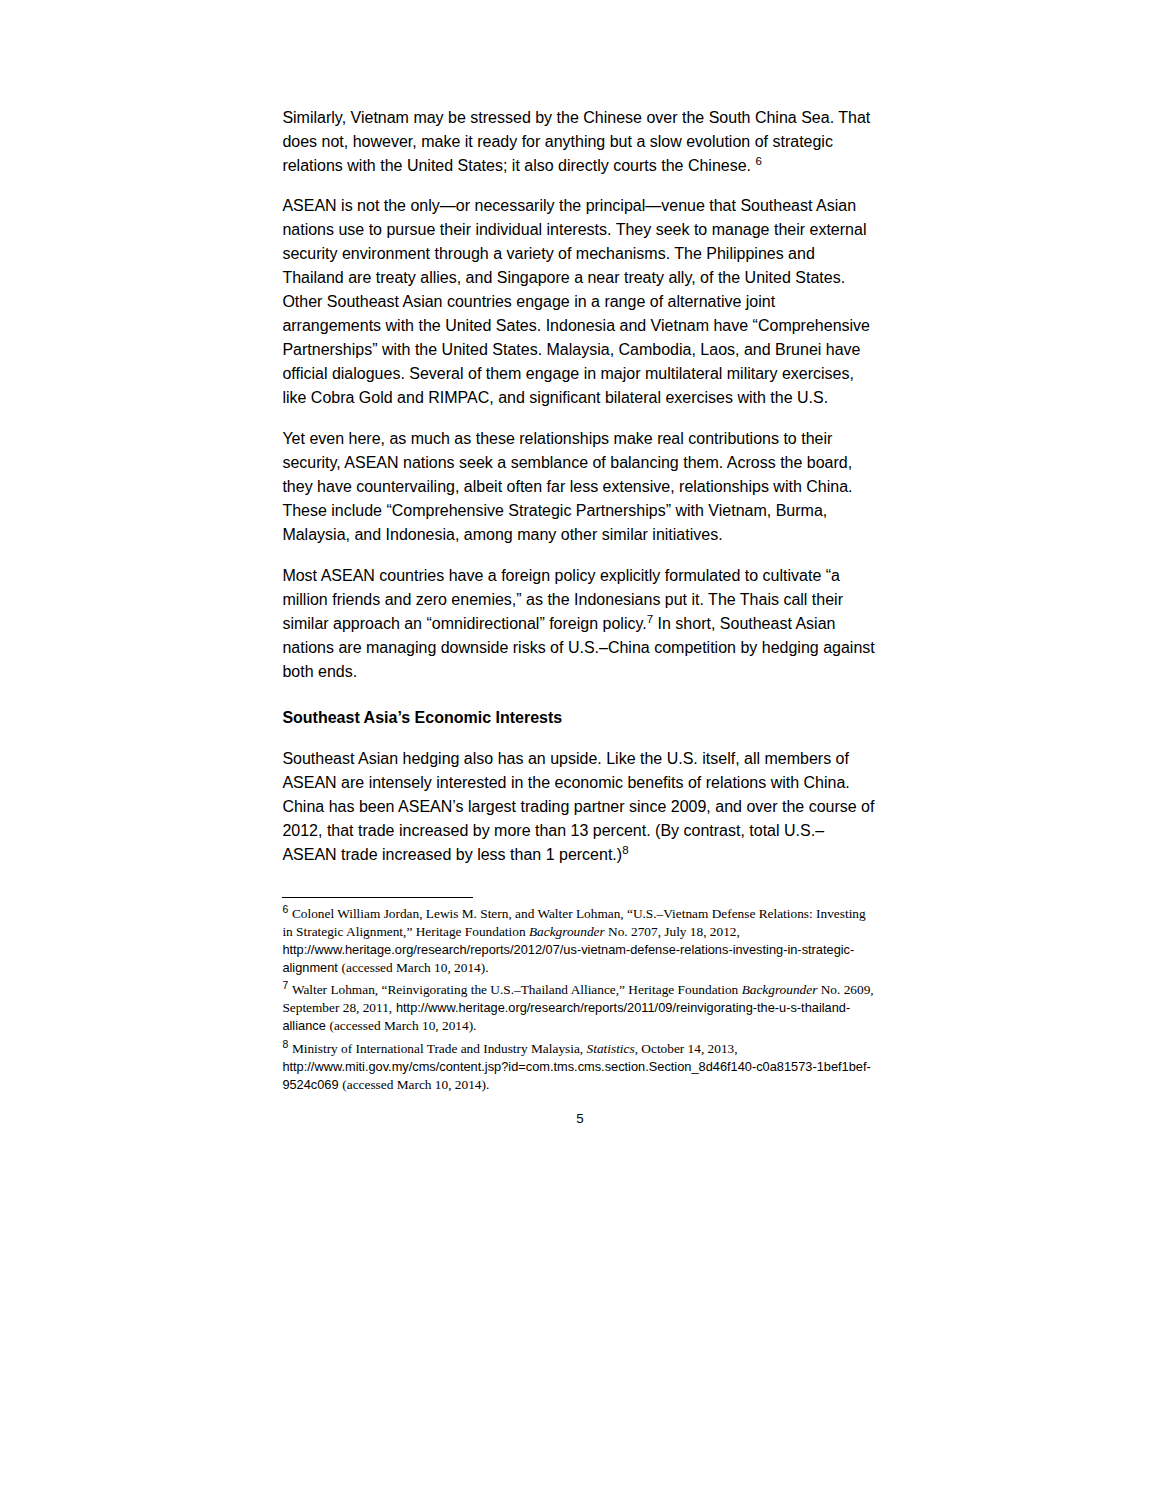Similarly, Vietnam may be stressed by the Chinese over the South China Sea. That does not, however, make it ready for anything but a slow evolution of strategic relations with the United States; it also directly courts the Chinese. 6
ASEAN is not the only—or necessarily the principal—venue that Southeast Asian nations use to pursue their individual interests. They seek to manage their external security environment through a variety of mechanisms. The Philippines and Thailand are treaty allies, and Singapore a near treaty ally, of the United States. Other Southeast Asian countries engage in a range of alternative joint arrangements with the United Sates. Indonesia and Vietnam have “Comprehensive Partnerships” with the United States. Malaysia, Cambodia, Laos, and Brunei have official dialogues. Several of them engage in major multilateral military exercises, like Cobra Gold and RIMPAC, and significant bilateral exercises with the U.S.
Yet even here, as much as these relationships make real contributions to their security, ASEAN nations seek a semblance of balancing them. Across the board, they have countervailing, albeit often far less extensive, relationships with China. These include “Comprehensive Strategic Partnerships” with Vietnam, Burma, Malaysia, and Indonesia, among many other similar initiatives.
Most ASEAN countries have a foreign policy explicitly formulated to cultivate “a million friends and zero enemies,” as the Indonesians put it. The Thais call their similar approach an “omnidirectional” foreign policy.7 In short, Southeast Asian nations are managing downside risks of U.S.–China competition by hedging against both ends.
Southeast Asia’s Economic Interests
Southeast Asian hedging also has an upside. Like the U.S. itself, all members of ASEAN are intensely interested in the economic benefits of relations with China. China has been ASEAN’s largest trading partner since 2009, and over the course of 2012, that trade increased by more than 13 percent. (By contrast, total U.S.–ASEAN trade increased by less than 1 percent.)8
6 Colonel William Jordan, Lewis M. Stern, and Walter Lohman, “U.S.–Vietnam Defense Relations: Investing in Strategic Alignment,” Heritage Foundation Backgrounder No. 2707, July 18, 2012,
http://www.heritage.org/research/reports/2012/07/us-vietnam-defense-relations-investing-in-strategic-alignment (accessed March 10, 2014).
7 Walter Lohman, “Reinvigorating the U.S.–Thailand Alliance,” Heritage Foundation Backgrounder No. 2609, September 28, 2011, http://www.heritage.org/research/reports/2011/09/reinvigorating-the-u-s-thailand-alliance (accessed March 10, 2014).
8 Ministry of International Trade and Industry Malaysia, Statistics, October 14, 2013,
http://www.miti.gov.my/cms/content.jsp?id=com.tms.cms.section.Section_8d46f140-c0a81573-1bef1bef-9524c069 (accessed March 10, 2014).
5